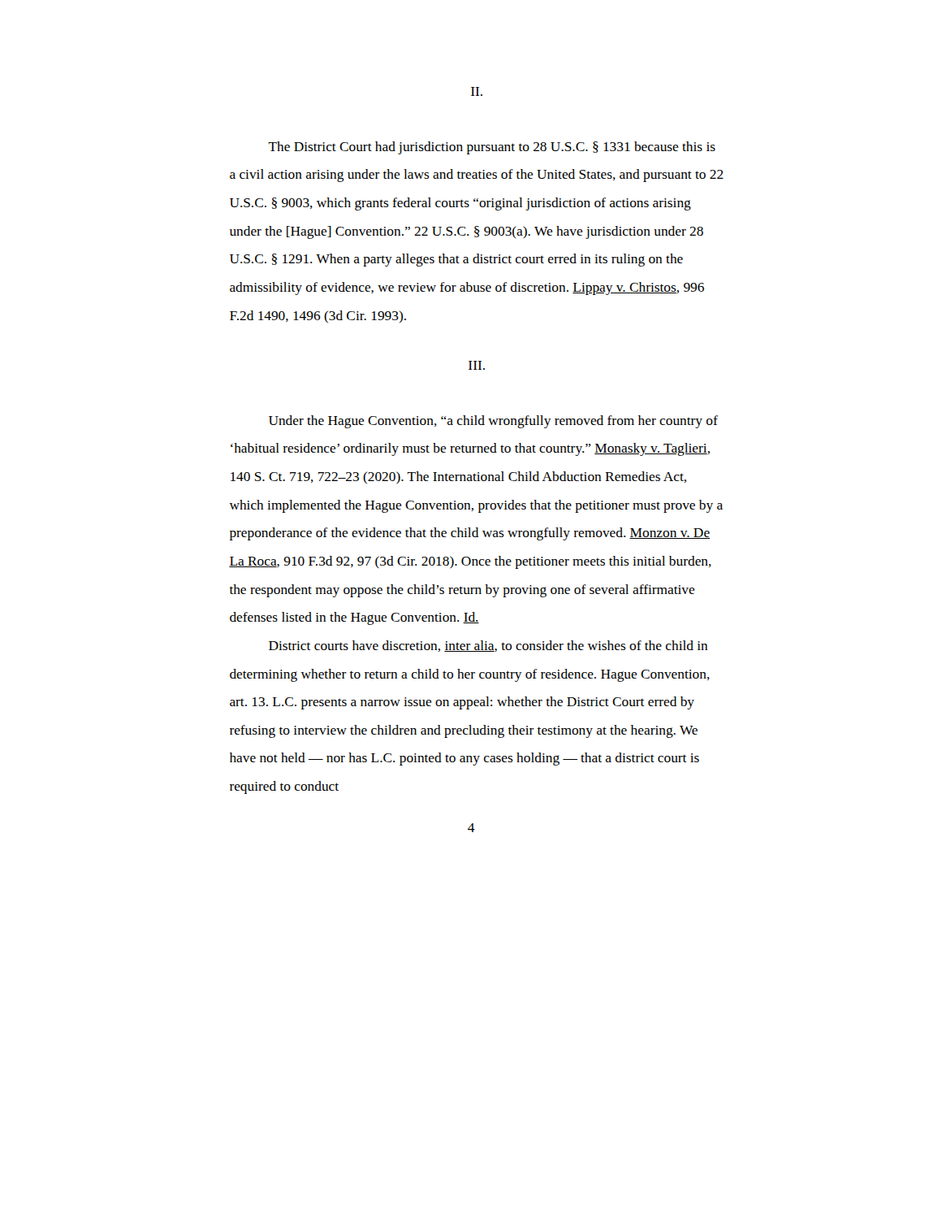II.
The District Court had jurisdiction pursuant to 28 U.S.C. § 1331 because this is a civil action arising under the laws and treaties of the United States, and pursuant to 22 U.S.C. § 9003, which grants federal courts “original jurisdiction of actions arising under the [Hague] Convention.” 22 U.S.C. § 9003(a). We have jurisdiction under 28 U.S.C. § 1291. When a party alleges that a district court erred in its ruling on the admissibility of evidence, we review for abuse of discretion. Lippay v. Christos, 996 F.2d 1490, 1496 (3d Cir. 1993).
III.
Under the Hague Convention, “a child wrongfully removed from her country of ‘habitual residence’ ordinarily must be returned to that country.” Monasky v. Taglieri, 140 S. Ct. 719, 722–23 (2020). The International Child Abduction Remedies Act, which implemented the Hague Convention, provides that the petitioner must prove by a preponderance of the evidence that the child was wrongfully removed. Monzon v. De La Roca, 910 F.3d 92, 97 (3d Cir. 2018). Once the petitioner meets this initial burden, the respondent may oppose the child’s return by proving one of several affirmative defenses listed in the Hague Convention. Id.
District courts have discretion, inter alia, to consider the wishes of the child in determining whether to return a child to her country of residence. Hague Convention, art. 13. L.C. presents a narrow issue on appeal: whether the District Court erred by refusing to interview the children and precluding their testimony at the hearing. We have not held — nor has L.C. pointed to any cases holding — that a district court is required to conduct
4